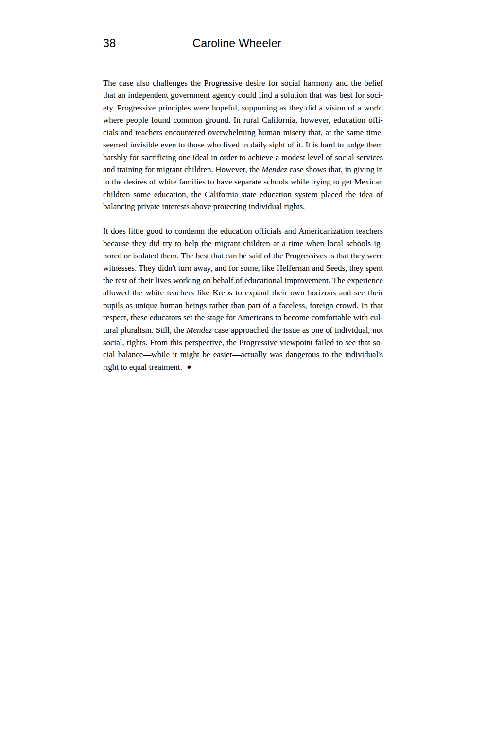38 Caroline Wheeler
The case also challenges the Progressive desire for social harmony and the belief that an independent government agency could find a solution that was best for society. Progressive principles were hopeful, supporting as they did a vision of a world where people found common ground. In rural California, however, education officials and teachers encountered overwhelming human misery that, at the same time, seemed invisible even to those who lived in daily sight of it. It is hard to judge them harshly for sacrificing one ideal in order to achieve a modest level of social services and training for migrant children. However, the Mendez case shows that, in giving in to the desires of white families to have separate schools while trying to get Mexican children some education, the California state education system placed the idea of balancing private interests above protecting individual rights.
It does little good to condemn the education officials and Americanization teachers because they did try to help the migrant children at a time when local schools ignored or isolated them. The best that can be said of the Progressives is that they were witnesses. They didn't turn away, and for some, like Heffernan and Seeds, they spent the rest of their lives working on behalf of educational improvement. The experience allowed the white teachers like Kreps to expand their own horizons and see their pupils as unique human beings rather than part of a faceless, foreign crowd. In that respect, these educators set the stage for Americans to become comfortable with cultural pluralism. Still, the Mendez case approached the issue as one of individual, not social, rights. From this perspective, the Progressive viewpoint failed to see that social balance—while it might be easier—actually was dangerous to the individual's right to equal treatment. ●